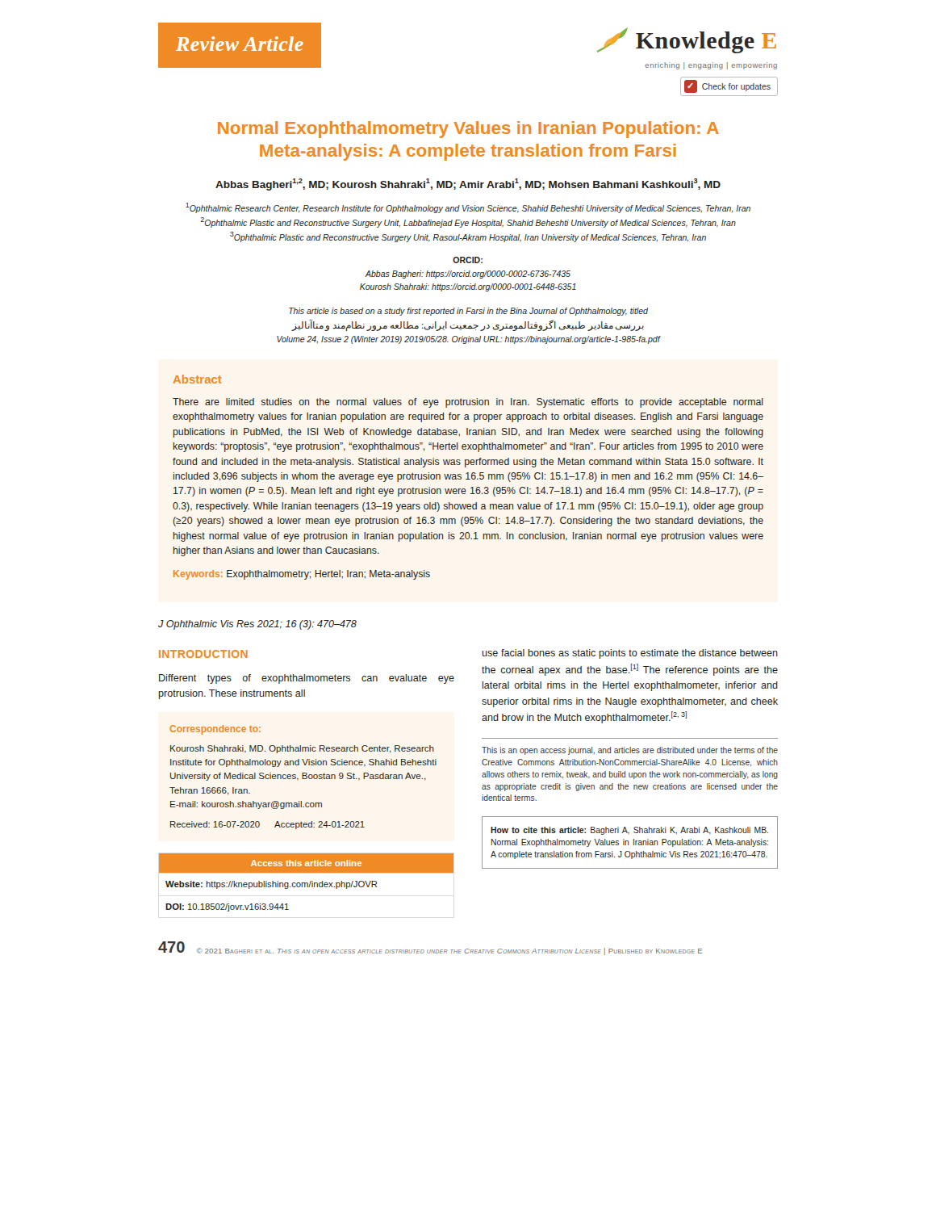Review Article
Knowledge E
enriching | engaging | empowering
✓ Check for updates
Normal Exophthalmometry Values in Iranian Population: A
Meta-analysis: A complete translation from Farsi
Abbas Bagheri1,2, MD; Kourosh Shahraki1, MD; Amir Arabi1, MD; Mohsen Bahmani Kashkouli3, MD
1Ophthalmic Research Center, Research Institute for Ophthalmology and Vision Science, Shahid Beheshti University of Medical Sciences, Tehran, Iran
2Ophthalmic Plastic and Reconstructive Surgery Unit, Labbafinejad Eye Hospital, Shahid Beheshti University of Medical Sciences, Tehran, Iran
3Ophthalmic Plastic and Reconstructive Surgery Unit, Rasoul-Akram Hospital, Iran University of Medical Sciences, Tehran, Iran
ORCID:
Abbas Bagheri: https://orcid.org/0000-0002-6736-7435
Kourosh Shahraki: https://orcid.org/0000-0001-6448-6351
This article is based on a study first reported in Farsi in the Bina Journal of Ophthalmology, titled
بررسی مقادیر طبیعی اگزوفتالمومتری در جمعیت ایرانی: مطالعه مرور نظام‌مند و متاآنالیز
Volume 24, Issue 2 (Winter 2019) 2019/05/28. Original URL: https://binajournal.org/article-1-985-fa.pdf
Abstract
There are limited studies on the normal values of eye protrusion in Iran. Systematic efforts to provide acceptable normal exophthalmometry values for Iranian population are required for a proper approach to orbital diseases. English and Farsi language publications in PubMed, the ISI Web of Knowledge database, Iranian SID, and Iran Medex were searched using the following keywords: “proptosis”, “eye protrusion”, “exophthalmous”, “Hertel exophthalmometer” and “Iran”. Four articles from 1995 to 2010 were found and included in the meta-analysis. Statistical analysis was performed using the Metan command within Stata 15.0 software. It included 3,696 subjects in whom the average eye protrusion was 16.5 mm (95% CI: 15.1–17.8) in men and 16.2 mm (95% CI: 14.6–17.7) in women (P = 0.5). Mean left and right eye protrusion were 16.3 (95% CI: 14.7–18.1) and 16.4 mm (95% CI: 14.8–17.7), (P = 0.3), respectively. While Iranian teenagers (13–19 years old) showed a mean value of 17.1 mm (95% CI: 15.0–19.1), older age group (≥20 years) showed a lower mean eye protrusion of 16.3 mm (95% CI: 14.8–17.7). Considering the two standard deviations, the highest normal value of eye protrusion in Iranian population is 20.1 mm. In conclusion, Iranian normal eye protrusion values were higher than Asians and lower than Caucasians.
Keywords: Exophthalmometry; Hertel; Iran; Meta-analysis
J Ophthalmic Vis Res 2021; 16 (3): 470–478
INTRODUCTION
Different types of exophthalmometers can evaluate eye protrusion. These instruments all
Correspondence to:
Kourosh Shahraki, MD. Ophthalmic Research Center, Research Institute for Ophthalmology and Vision Science, Shahid Beheshti University of Medical Sciences, Boostan 9 St., Pasdaran Ave., Tehran 16666, Iran.
E-mail: kourosh.shahyar@gmail.com
Received: 16-07-2020 Accepted: 24-01-2021
Access this article online
Website: https://knepublishing.com/index.php/JOVR
DOI: 10.18502/jovr.v16i3.9441
use facial bones as static points to estimate the distance between the corneal apex and the base.[1] The reference points are the lateral orbital rims in the Hertel exophthalmometer, inferior and superior orbital rims in the Naugle exophthalmometer, and cheek and brow in the Mutch exophthalmometer.[2, 3]
This is an open access journal, and articles are distributed under the terms of the Creative Commons Attribution-NonCommercial-ShareAlike 4.0 License, which allows others to remix, tweak, and build upon the work non-commercially, as long as appropriate credit is given and the new creations are licensed under the identical terms.
How to cite this article: Bagheri A, Shahraki K, Arabi A, Kashkouli MB. Normal Exophthalmometry Values in Iranian Population: A Meta-analysis: A complete translation from Farsi. J Ophthalmic Vis Res 2021;16:470–478.
470
© 2021 Bagheri et al. This is an open access article distributed under the Creative Commons Attribution License | Published by Knowledge E